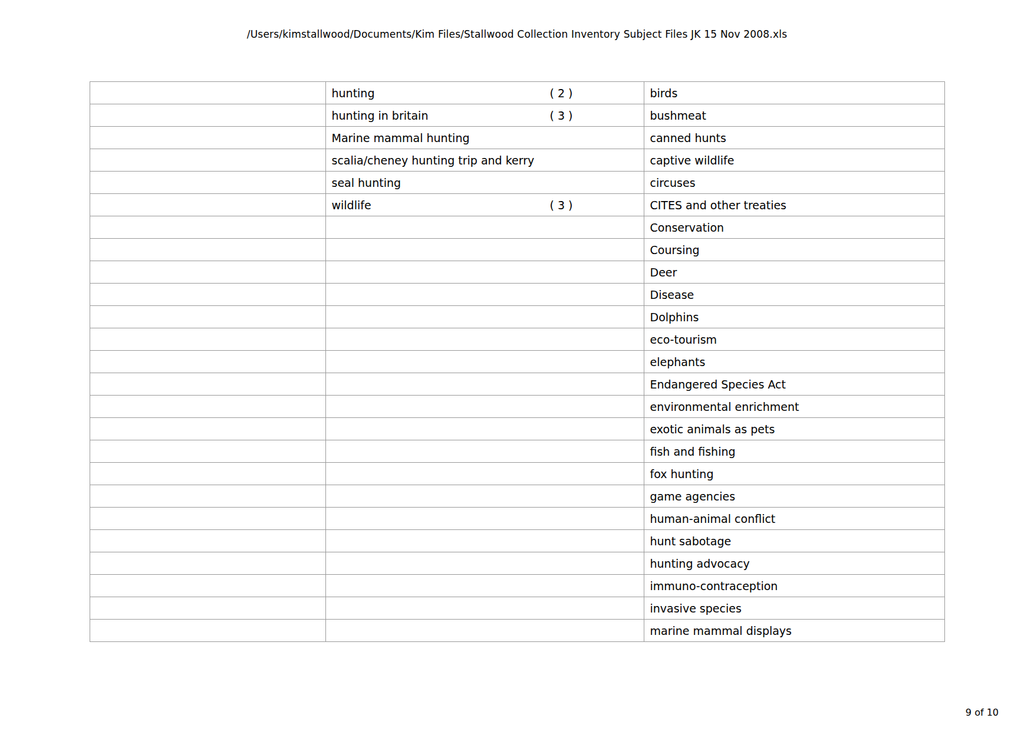/Users/kimstallwood/Documents/Kim Files/Stallwood Collection Inventory Subject Files JK 15 Nov 2008.xls
| | hunting ( 2 ) | birds |
| | hunting in britain ( 3 ) | bushmeat |
| | Marine mammal hunting | canned hunts |
| | scalia/cheney hunting trip and kerry | captive wildlife |
| | seal hunting | circuses |
| | wildlife ( 3 ) | CITES and other treaties |
| | | Conservation |
| | | Coursing |
| | | Deer |
| | | Disease |
| | | Dolphins |
| | | eco-tourism |
| | | elephants |
| | | Endangered Species Act |
| | | environmental enrichment |
| | | exotic animals as pets |
| | | fish and fishing |
| | | fox hunting |
| | | game agencies |
| | | human-animal conflict |
| | | hunt sabotage |
| | | hunting advocacy |
| | | immuno-contraception |
| | | invasive species |
| | | marine mammal displays |
9 of 10